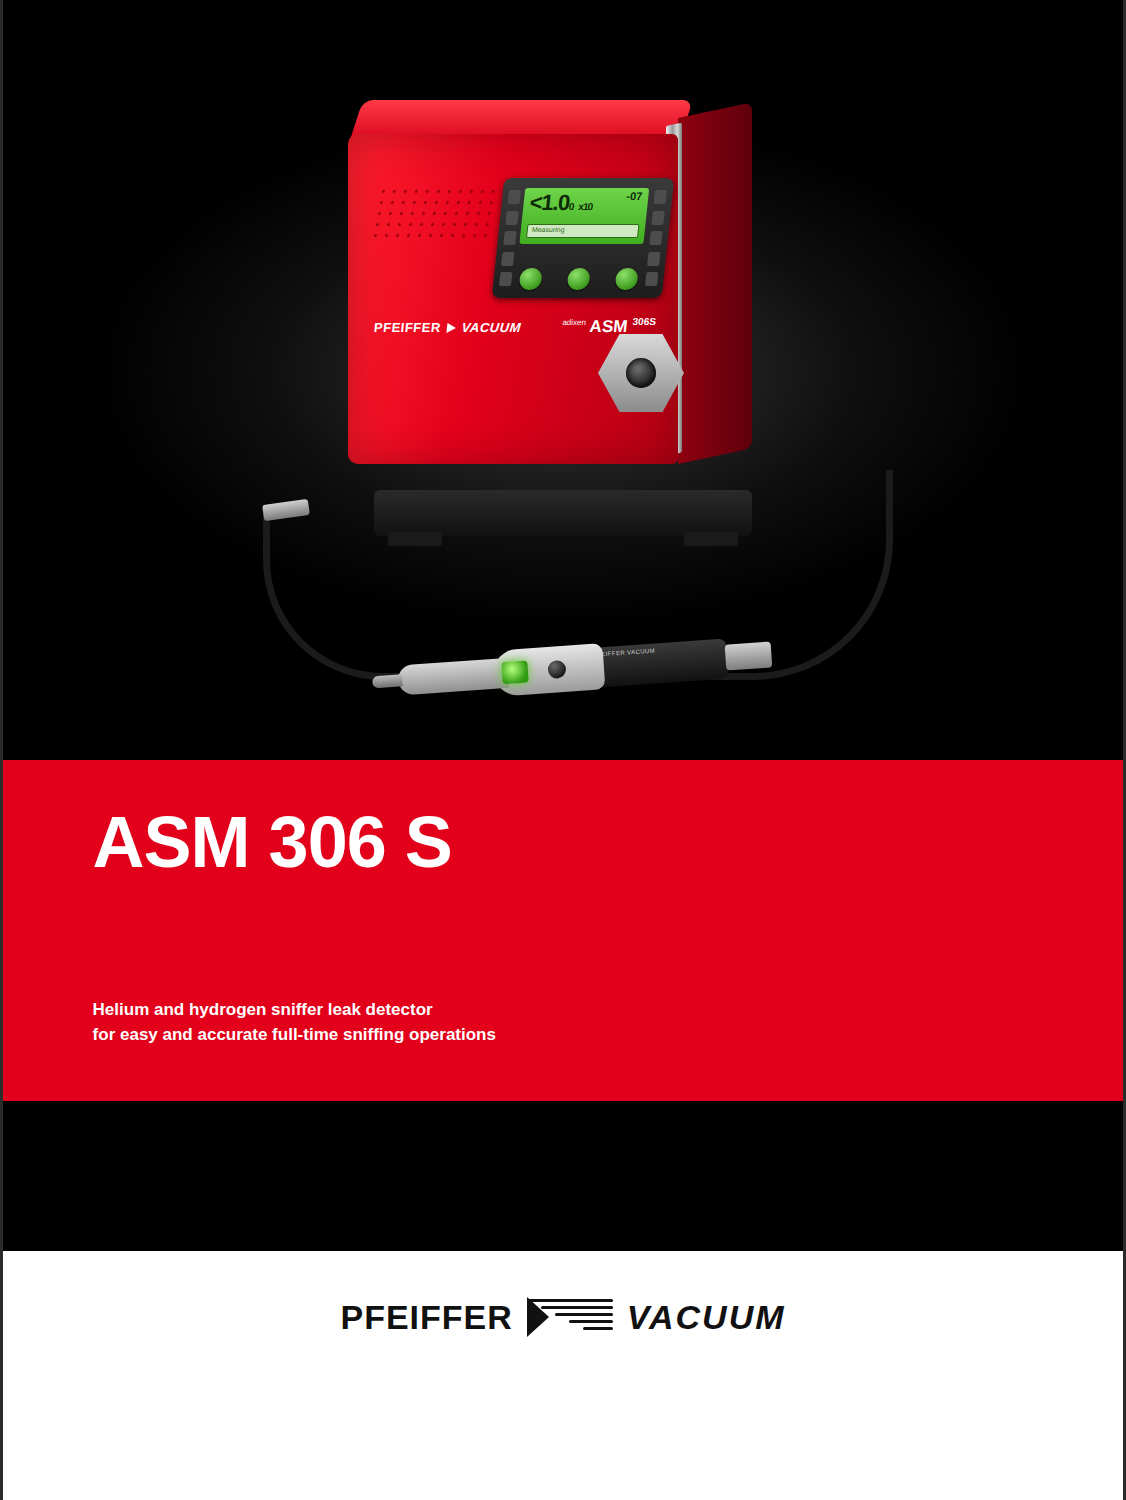<1.00 x10
-07
PFEIFFER VACUUM
adixen ASM 306S
PFEIFFER VACUUM
ASM 306 S
Helium and hydrogen sniffer leak detector
for easy and accurate full-time sniffing operations
PFEIFFER VACUUM